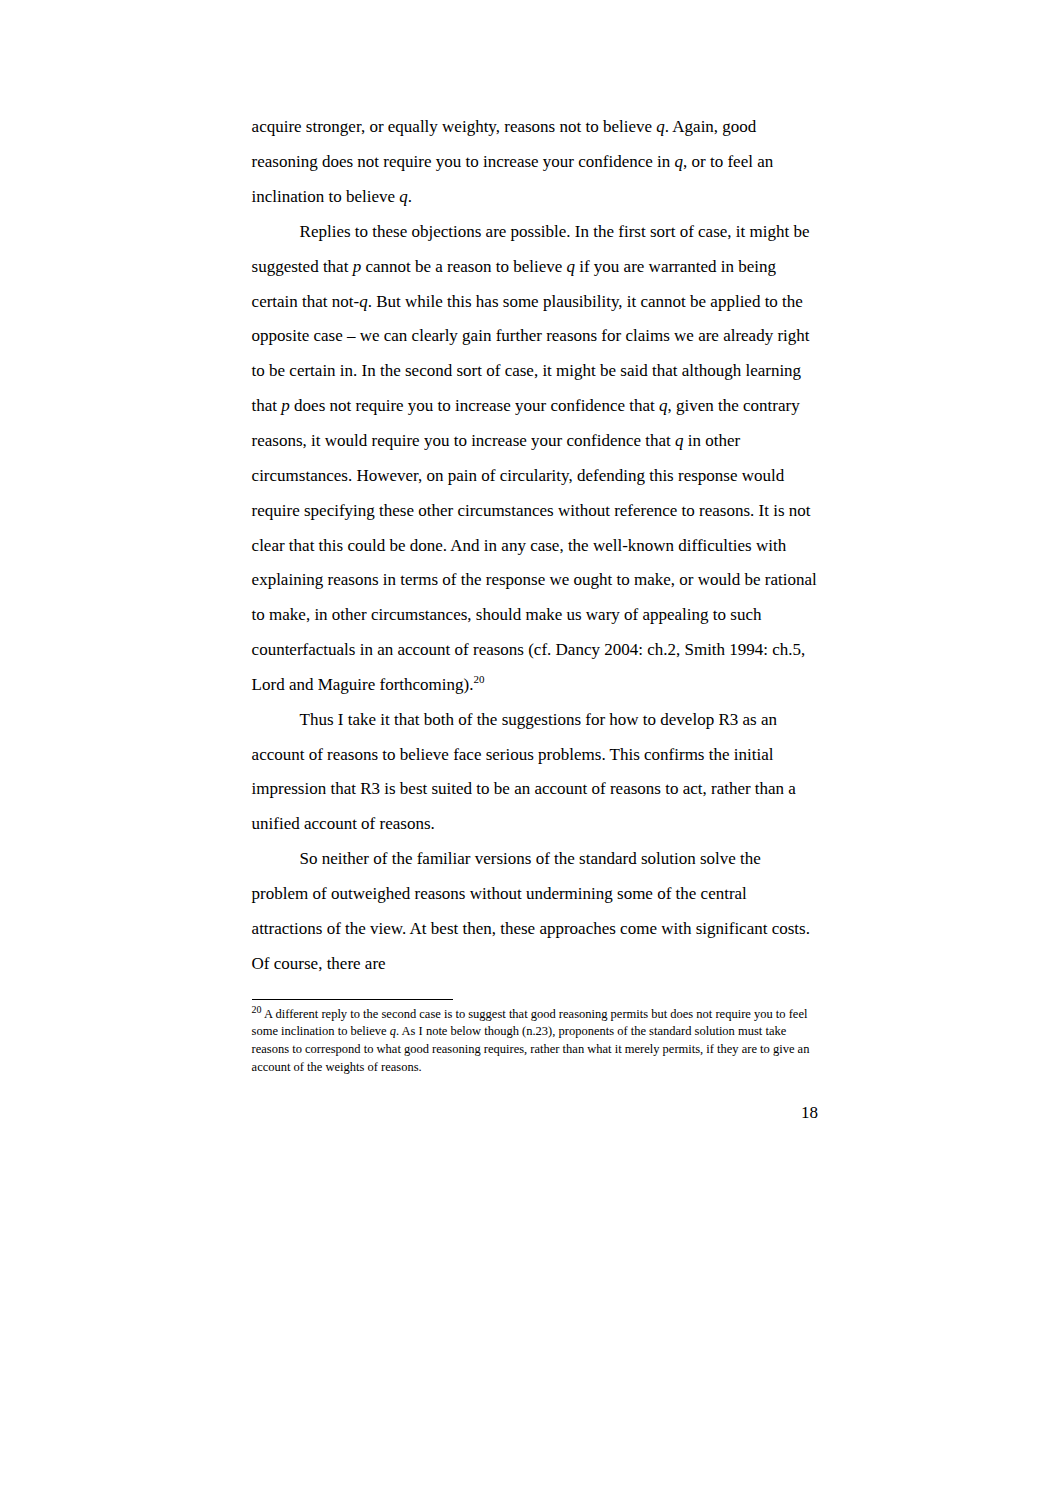acquire stronger, or equally weighty, reasons not to believe q. Again, good reasoning does not require you to increase your confidence in q, or to feel an inclination to believe q.
Replies to these objections are possible. In the first sort of case, it might be suggested that p cannot be a reason to believe q if you are warranted in being certain that not-q. But while this has some plausibility, it cannot be applied to the opposite case – we can clearly gain further reasons for claims we are already right to be certain in. In the second sort of case, it might be said that although learning that p does not require you to increase your confidence that q, given the contrary reasons, it would require you to increase your confidence that q in other circumstances. However, on pain of circularity, defending this response would require specifying these other circumstances without reference to reasons. It is not clear that this could be done. And in any case, the well-known difficulties with explaining reasons in terms of the response we ought to make, or would be rational to make, in other circumstances, should make us wary of appealing to such counterfactuals in an account of reasons (cf. Dancy 2004: ch.2, Smith 1994: ch.5, Lord and Maguire forthcoming).20
Thus I take it that both of the suggestions for how to develop R3 as an account of reasons to believe face serious problems. This confirms the initial impression that R3 is best suited to be an account of reasons to act, rather than a unified account of reasons.
So neither of the familiar versions of the standard solution solve the problem of outweighed reasons without undermining some of the central attractions of the view. At best then, these approaches come with significant costs. Of course, there are
20 A different reply to the second case is to suggest that good reasoning permits but does not require you to feel some inclination to believe q. As I note below though (n.23), proponents of the standard solution must take reasons to correspond to what good reasoning requires, rather than what it merely permits, if they are to give an account of the weights of reasons.
18